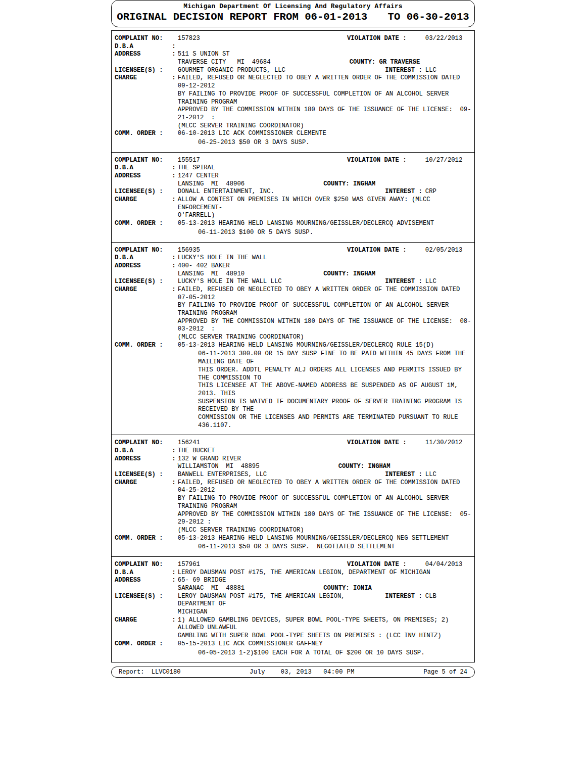Michigan Department Of Licensing And Regulatory Affairs
ORIGINAL DECISION REPORT FROM 06-01-2013 TO 06-30-2013
| COMPLAINT NO: | | 157823 | VIOLATION DATE : | 03/22/2013 |
| D.B.A | : | |
| ADDRESS | : | 511 S UNION ST |
| | | TRAVERSE CITY MI 49684 COUNTY: GR TRAVERSE |
| LICENSEE(S) : | | GOURMET ORGANIC PRODUCTS, LLC | INTEREST : | LLC |
| CHARGE | : | FAILED, REFUSED OR NEGLECTED TO OBEY A WRITTEN ORDER OF THE COMMISSION DATED 09-12-2012 BY FAILING TO PROVIDE PROOF OF SUCCESSFUL COMPLETION OF AN ALCOHOL SERVER TRAINING PROGRAM APPROVED BY THE COMMISSION WITHIN 180 DAYS OF THE ISSUANCE OF THE LICENSE: 09-21-2012 : (MLCC SERVER TRAINING COORDINATOR) |
| COMM. ORDER : | | 06-10-2013 LIC ACK COMMISSIONER CLEMENTE |
| | | 06-25-2013 $50 OR 3 DAYS SUSP. |
| COMPLAINT NO: | | 155517 | VIOLATION DATE : | 10/27/2012 |
| D.B.A | : | THE SPIRAL |
| ADDRESS | : | 1247 CENTER |
| | | LANSING MI 48906 COUNTY: INGHAM |
| LICENSEE(S) : | | DONALL ENTERTAINMENT, INC. | INTEREST : | CRP |
| CHARGE | : | ALLOW A CONTEST ON PREMISES IN WHICH OVER $250 WAS GIVEN AWAY: (MLCC ENFORCEMENT- O'FARRELL) |
| COMM. ORDER : | | 05-13-2013 HEARING HELD LANSING MOURNING/GEISSLER/DECLERCQ ADVISEMENT |
| | | 06-11-2013 $100 OR 5 DAYS SUSP. |
| COMPLAINT NO: | | 156935 | VIOLATION DATE : | 02/05/2013 |
| D.B.A | : | LUCKY'S HOLE IN THE WALL |
| ADDRESS | : | 400- 402 BAKER |
| | | LANSING MI 48910 COUNTY: INGHAM |
| LICENSEE(S) : | | LUCKY'S HOLE IN THE WALL LLC | INTEREST : | LLC |
| CHARGE | : | FAILED, REFUSED OR NEGLECTED TO OBEY A WRITTEN ORDER OF THE COMMISSION DATED 07-05-2012 BY FAILING TO PROVIDE PROOF OF SUCCESSFUL COMPLETION OF AN ALCOHOL SERVER TRAINING PROGRAM APPROVED BY THE COMMISSION WITHIN 180 DAYS OF THE ISSUANCE OF THE LICENSE: 08-03-2012 : (MLCC SERVER TRAINING COORDINATOR) |
| COMM. ORDER : | | 05-13-2013 HEARING HELD LANSING MOURNING/GEISSLER/DECLERCQ RULE 15(D) |
| | | 06-11-2013 300.00 OR 15 DAY SUSP FINE TO BE PAID WITHIN 45 DAYS FROM THE MAILING DATE OF THIS ORDER. ADDTL PENALTY ALJ ORDERS ALL LICENSES AND PERMITS ISSUED BY THE COMMISSION TO THIS LICENSEE AT THE ABOVE-NAMED ADDRESS BE SUSPENDED AS OF AUGUST 1M, 2013. THIS SUSPENSION IS WAIVED IF DOCUMENTARY PROOF OF SERVER TRAINING PROGRAM IS RECEIVED BY THE COMMISSION OR THE LICENSES AND PERMITS ARE TERMINATED PURSUANT TO RULE 436.1107. |
| COMPLAINT NO: | | 156241 | VIOLATION DATE : | 11/30/2012 |
| D.B.A | : | THE BUCKET |
| ADDRESS | : | 132 W GRAND RIVER |
| | | WILLIAMSTON MI 48895 COUNTY: INGHAM |
| LICENSEE(S) : | | BANWELL ENTERPRISES, LLC | INTEREST : | LLC |
| CHARGE | : | FAILED, REFUSED OR NEGLECTED TO OBEY A WRITTEN ORDER OF THE COMMISSION DATED 04-25-2012 BY FAILING TO PROVIDE PROOF OF SUCCESSFUL COMPLETION OF AN ALCOHOL SERVER TRAINING PROGRAM APPROVED BY THE COMMISSION WITHIN 180 DAYS OF THE ISSUANCE OF THE LICENSE: 05-29-2012 : (MLCC SERVER TRAINING COORDINATOR) |
| COMM. ORDER : | | 05-13-2013 HEARING HELD LANSING MOURNING/GEISSLER/DECLERCQ NEG SETTLEMENT |
| | | 06-11-2013 $50 OR 3 DAYS SUSP. NEGOTIATED SETTLEMENT |
| COMPLAINT NO: | | 157961 | VIOLATION DATE : | 04/04/2013 |
| D.B.A | : | LEROY DAUSMAN POST #175, THE AMERICAN LEGION, DEPARTMENT OF MICHIGAN |
| ADDRESS | : | 65- 69 BRIDGE |
| | | SARANAC MI 48881 COUNTY: IONIA |
| LICENSEE(S) : | | LEROY DAUSMAN POST #175, THE AMERICAN LEGION, DEPARTMENT OF | INTEREST : | CLB |
| | | MICHIGAN |
| CHARGE | : | 1) ALLOWED GAMBLING DEVICES, SUPER BOWL POOL-TYPE SHEETS, ON PREMISES; 2) ALLOWED UNLAWFUL GAMBLING WITH SUPER BOWL POOL-TYPE SHEETS ON PREMISES : (LCC INV HINTZ) |
| COMM. ORDER : | | 05-15-2013 LIC ACK COMMISSIONER GAFFNEY |
| | | 06-05-2013 1-2)$100 EACH FOR A TOTAL OF $200 OR 10 DAYS SUSP. |
Report: LLVC0180
July 03, 2013 04:00 PM
Page 5 of 24